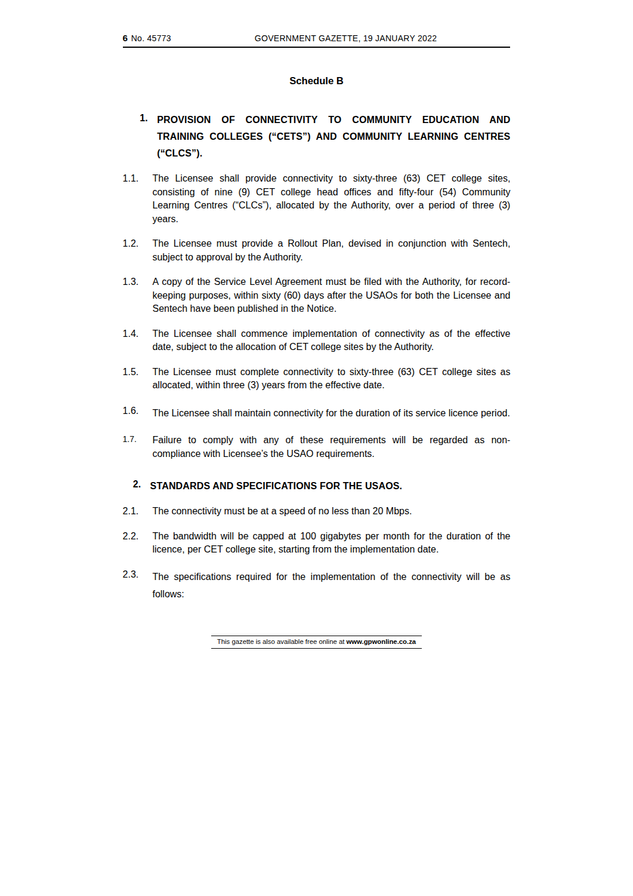6 No. 45773
GOVERNMENT GAZETTE, 19 JANUARY 2022
Schedule B
1. PROVISION OF CONNECTIVITY TO COMMUNITY EDUCATION AND TRAINING COLLEGES (“CETs”) AND COMMUNITY LEARNING CENTRES (“CLCs”).
1.1. The Licensee shall provide connectivity to sixty-three (63) CET college sites, consisting of nine (9) CET college head offices and fifty-four (54) Community Learning Centres (“CLCs”), allocated by the Authority, over a period of three (3) years.
1.2. The Licensee must provide a Rollout Plan, devised in conjunction with Sentech, subject to approval by the Authority.
1.3. A copy of the Service Level Agreement must be filed with the Authority, for record-keeping purposes, within sixty (60) days after the USAOs for both the Licensee and Sentech have been published in the Notice.
1.4. The Licensee shall commence implementation of connectivity as of the effective date, subject to the allocation of CET college sites by the Authority.
1.5. The Licensee must complete connectivity to sixty-three (63) CET college sites as allocated, within three (3) years from the effective date.
1.6. The Licensee shall maintain connectivity for the duration of its service licence period.
1.7. Failure to comply with any of these requirements will be regarded as non-compliance with Licensee’s the USAO requirements.
2. STANDARDS AND SPECIFICATIONS FOR THE USAOs.
2.1. The connectivity must be at a speed of no less than 20 Mbps.
2.2. The bandwidth will be capped at 100 gigabytes per month for the duration of the licence, per CET college site, starting from the implementation date.
2.3. The specifications required for the implementation of the connectivity will be as follows:
This gazette is also available free online at www.gpwonline.co.za